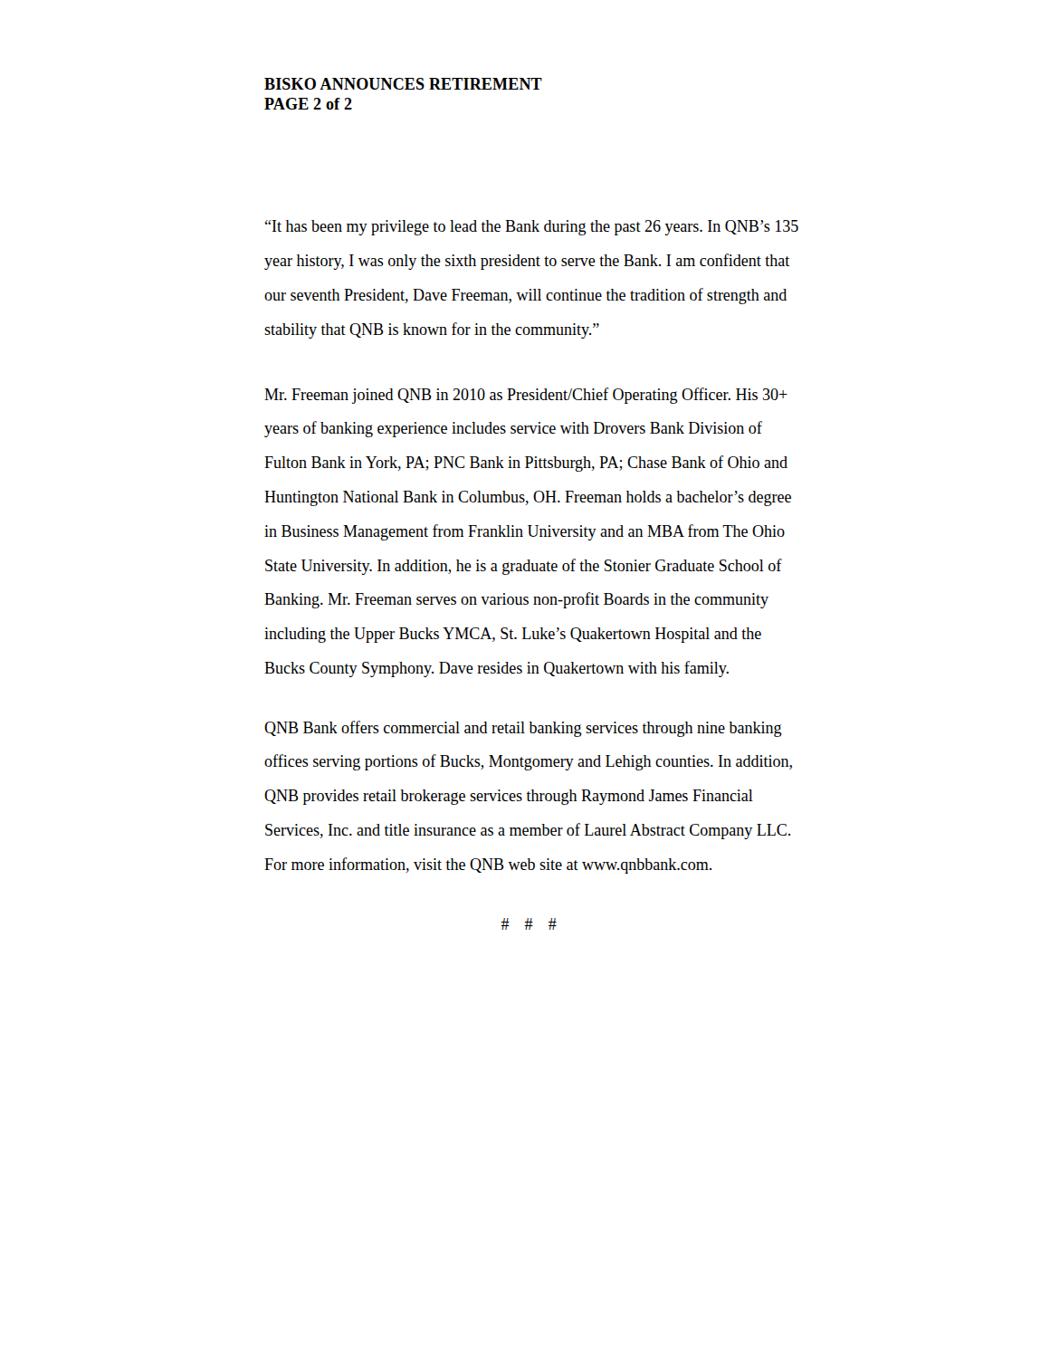BISKO ANNOUNCES RETIREMENT PAGE 2 of 2
“It has been my privilege to lead the Bank during the past 26 years. In QNB’s 135 year history, I was only the sixth president to serve the Bank. I am confident that our seventh President, Dave Freeman, will continue the tradition of strength and stability that QNB is known for in the community.”
Mr. Freeman joined QNB in 2010 as President/Chief Operating Officer. His 30+ years of banking experience includes service with Drovers Bank Division of Fulton Bank in York, PA; PNC Bank in Pittsburgh, PA; Chase Bank of Ohio and Huntington National Bank in Columbus, OH. Freeman holds a bachelor’s degree in Business Management from Franklin University and an MBA from The Ohio State University. In addition, he is a graduate of the Stonier Graduate School of Banking. Mr. Freeman serves on various non-profit Boards in the community including the Upper Bucks YMCA, St. Luke’s Quakertown Hospital and the Bucks County Symphony. Dave resides in Quakertown with his family.
QNB Bank offers commercial and retail banking services through nine banking offices serving portions of Bucks, Montgomery and Lehigh counties. In addition, QNB provides retail brokerage services through Raymond James Financial Services, Inc. and title insurance as a member of Laurel Abstract Company LLC. For more information, visit the QNB web site at www.qnbbank.com.
# # #